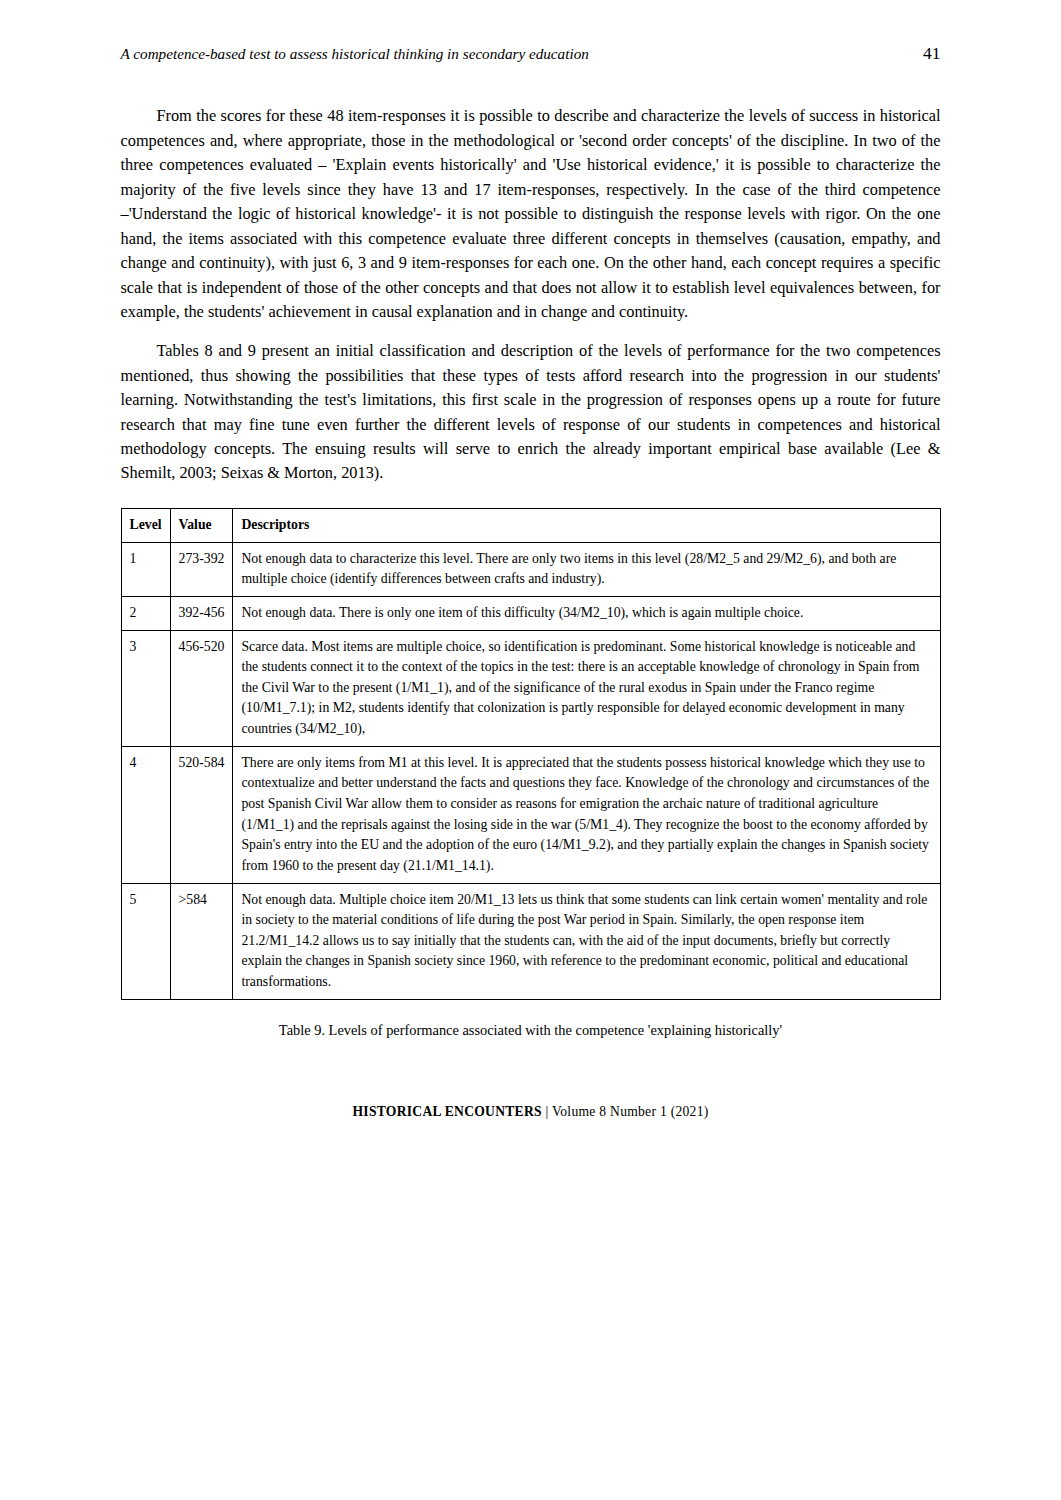A competence-based test to assess historical thinking in secondary education 41
From the scores for these 48 item-responses it is possible to describe and characterize the levels of success in historical competences and, where appropriate, those in the methodological or 'second order concepts' of the discipline. In two of the three competences evaluated – 'Explain events historically' and 'Use historical evidence,' it is possible to characterize the majority of the five levels since they have 13 and 17 item-responses, respectively. In the case of the third competence –'Understand the logic of historical knowledge'- it is not possible to distinguish the response levels with rigor. On the one hand, the items associated with this competence evaluate three different concepts in themselves (causation, empathy, and change and continuity), with just 6, 3 and 9 item-responses for each one. On the other hand, each concept requires a specific scale that is independent of those of the other concepts and that does not allow it to establish level equivalences between, for example, the students' achievement in causal explanation and in change and continuity.
Tables 8 and 9 present an initial classification and description of the levels of performance for the two competences mentioned, thus showing the possibilities that these types of tests afford research into the progression in our students' learning. Notwithstanding the test's limitations, this first scale in the progression of responses opens up a route for future research that may fine tune even further the different levels of response of our students in competences and historical methodology concepts. The ensuing results will serve to enrich the already important empirical base available (Lee & Shemilt, 2003; Seixas & Morton, 2013).
| Level | Value | Descriptors |
| --- | --- | --- |
| 1 | 273-392 | Not enough data to characterize this level. There are only two items in this level (28/M2_5 and 29/M2_6), and both are multiple choice (identify differences between crafts and industry). |
| 2 | 392-456 | Not enough data. There is only one item of this difficulty (34/M2_10), which is again multiple choice. |
| 3 | 456-520 | Scarce data. Most items are multiple choice, so identification is predominant. Some historical knowledge is noticeable and the students connect it to the context of the topics in the test: there is an acceptable knowledge of chronology in Spain from the Civil War to the present (1/M1_1), and of the significance of the rural exodus in Spain under the Franco regime (10/M1_7.1); in M2, students identify that colonization is partly responsible for delayed economic development in many countries (34/M2_10), |
| 4 | 520-584 | There are only items from M1 at this level. It is appreciated that the students possess historical knowledge which they use to contextualize and better understand the facts and questions they face. Knowledge of the chronology and circumstances of the post Spanish Civil War allow them to consider as reasons for emigration the archaic nature of traditional agriculture (1/M1_1) and the reprisals against the losing side in the war (5/M1_4). They recognize the boost to the economy afforded by Spain's entry into the EU and the adoption of the euro (14/M1_9.2), and they partially explain the changes in Spanish society from 1960 to the present day (21.1/M1_14.1). |
| 5 | >584 | Not enough data. Multiple choice item 20/M1_13 lets us think that some students can link certain women' mentality and role in society to the material conditions of life during the post War period in Spain. Similarly, the open response item 21.2/M1_14.2 allows us to say initially that the students can, with the aid of the input documents, briefly but correctly explain the changes in Spanish society since 1960, with reference to the predominant economic, political and educational transformations. |
Table 9. Levels of performance associated with the competence 'explaining historically'
HISTORICAL ENCOUNTERS | Volume 8 Number 1 (2021)